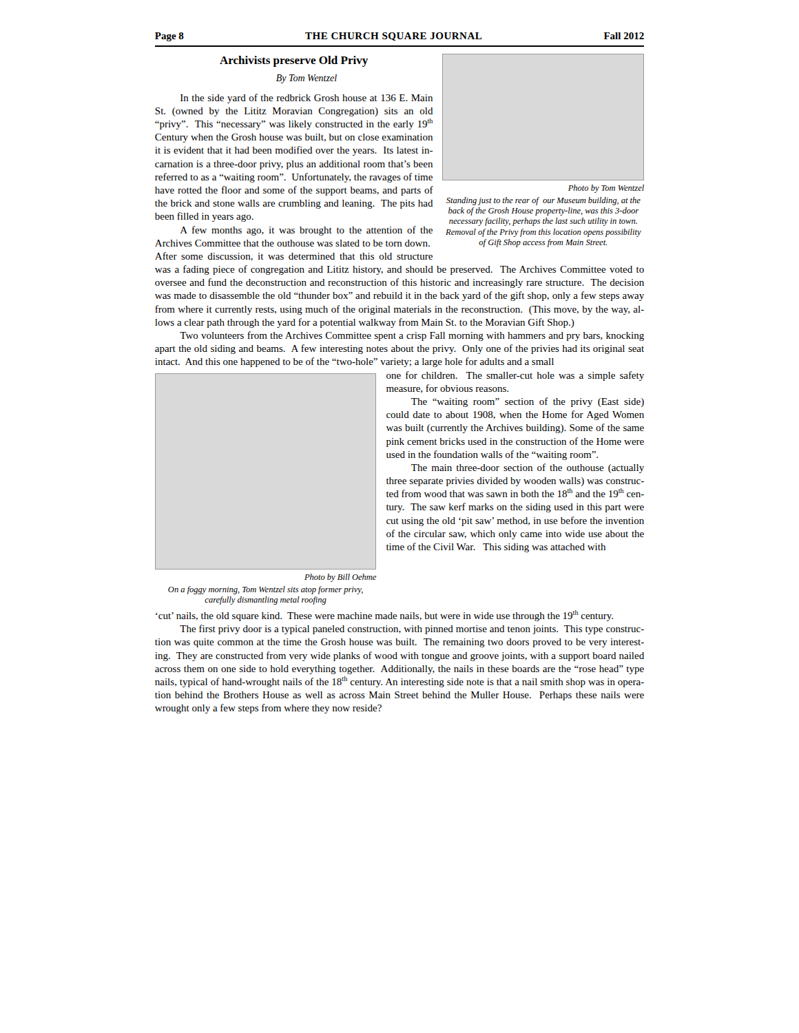Page 8
The Church Square Journal
Fall 2012
Photo by Tom Wentzel
Standing just to the rear of our Museum building, at the back of the Grosh House property-line, was this 3-door necessary facility, perhaps the last such utility in town. Removal of the Privy from this location opens possibility of Gift Shop access from Main Street.
Archivists preserve Old Privy
By Tom Wentzel
In the side yard of the redbrick Grosh house at 136 E. Main St. (owned by the Lititz Moravian Congregation) sits an old “privy”. This “necessary” was likely constructed in the early 19th Century when the Grosh house was built, but on close examination it is evident that it had been modified over the years. Its latest incarnation is a three-door privy, plus an additional room that’s been referred to as a “waiting room”. Unfortunately, the ravages of time have rotted the floor and some of the support beams, and parts of the brick and stone walls are crumbling and leaning. The pits had been filled in years ago.
A few months ago, it was brought to the attention of the Archives Committee that the outhouse was slated to be torn down. After some discussion, it was determined that this old structure was a fading piece of congregation and Lititz history, and should be preserved. The Archives Committee voted to oversee and fund the deconstruction and reconstruction of this historic and increasingly rare structure. The decision was made to disassemble the old “thunder box” and rebuild it in the back yard of the gift shop, only a few steps away from where it currently rests, using much of the original materials in the reconstruction. (This move, by the way, allows a clear path through the yard for a potential walkway from Main St. to the Moravian Gift Shop.)
Two volunteers from the Archives Committee spent a crisp Fall morning with hammers and pry bars, knocking apart the old siding and beams. A few interesting notes about the privy. Only one of the privies had its original seat intact. And this one happened to be of the “two-hole” variety; a large hole for adults and a small
Photo by Bill Oehme
On a foggy morning, Tom Wentzel sits atop former privy, carefully dismantling metal roofing
one for children. The smaller-cut hole was a simple safety measure, for obvious reasons.
The “waiting room” section of the privy (East side) could date to about 1908, when the Home for Aged Women was built (currently the Archives building). Some of the same pink cement bricks used in the construction of the Home were used in the foundation walls of the “waiting room”.
The main three-door section of the outhouse (actually three separate privies divided by wooden walls) was constructed from wood that was sawn in both the 18th and the 19th century. The saw kerf marks on the siding used in this part were cut using the old ‘pit saw’ method, in use before the invention of the circular saw, which only came into wide use about the time of the Civil War. This siding was attached with
‘cut’ nails, the old square kind. These were machine made nails, but were in wide use through the 19th century.
The first privy door is a typical paneled construction, with pinned mortise and tenon joints. This type construction was quite common at the time the Grosh house was built. The remaining two doors proved to be very interesting. They are constructed from very wide planks of wood with tongue and groove joints, with a support board nailed across them on one side to hold everything together. Additionally, the nails in these boards are the “rose head” type nails, typical of hand-wrought nails of the 18th century. An interesting side note is that a nail smith shop was in operation behind the Brothers House as well as across Main Street behind the Muller House. Perhaps these nails were wrought only a few steps from where they now reside?